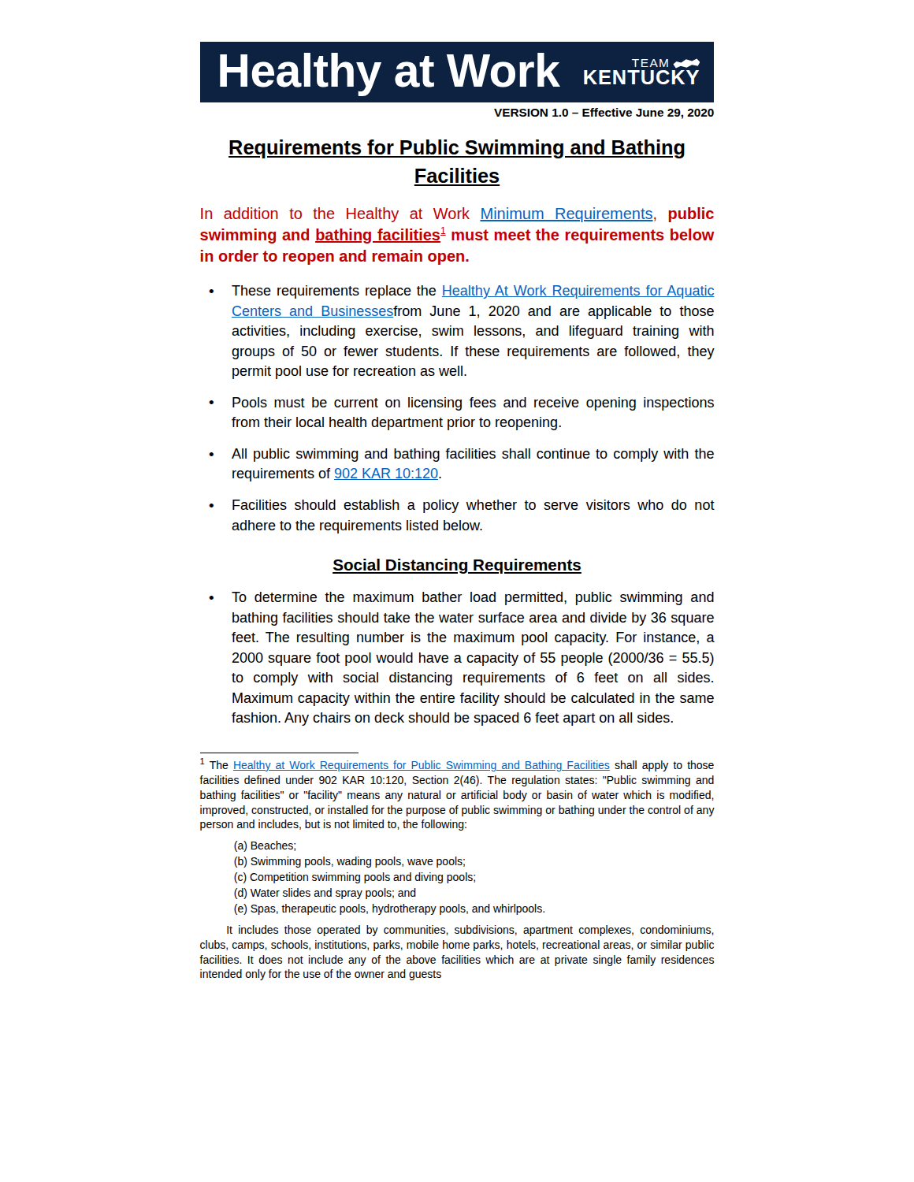Healthy at Work
TEAM KENTUCKY
VERSION 1.0 – Effective June 29, 2020
Requirements for Public Swimming and Bathing Facilities
In addition to the Healthy at Work Minimum Requirements, public swimming and bathing facilities1 must meet the requirements below in order to reopen and remain open.
These requirements replace the Healthy At Work Requirements for Aquatic Centers and Businessesfrom June 1, 2020 and are applicable to those activities, including exercise, swim lessons, and lifeguard training with groups of 50 or fewer students. If these requirements are followed, they permit pool use for recreation as well.
Pools must be current on licensing fees and receive opening inspections from their local health department prior to reopening.
All public swimming and bathing facilities shall continue to comply with the requirements of 902 KAR 10:120.
Facilities should establish a policy whether to serve visitors who do not adhere to the requirements listed below.
Social Distancing Requirements
To determine the maximum bather load permitted, public swimming and bathing facilities should take the water surface area and divide by 36 square feet. The resulting number is the maximum pool capacity. For instance, a 2000 square foot pool would have a capacity of 55 people (2000/36 = 55.5) to comply with social distancing requirements of 6 feet on all sides. Maximum capacity within the entire facility should be calculated in the same fashion. Any chairs on deck should be spaced 6 feet apart on all sides.
1 The Healthy at Work Requirements for Public Swimming and Bathing Facilities shall apply to those facilities defined under 902 KAR 10:120, Section 2(46). The regulation states: "Public swimming and bathing facilities" or "facility" means any natural or artificial body or basin of water which is modified, improved, constructed, or installed for the purpose of public swimming or bathing under the control of any person and includes, but is not limited to, the following:
(a) Beaches;
(b) Swimming pools, wading pools, wave pools;
(c) Competition swimming pools and diving pools;
(d) Water slides and spray pools; and
(e) Spas, therapeutic pools, hydrotherapy pools, and whirlpools.
It includes those operated by communities, subdivisions, apartment complexes, condominiums, clubs, camps, schools, institutions, parks, mobile home parks, hotels, recreational areas, or similar public facilities. It does not include any of the above facilities which are at private single family residences intended only for the use of the owner and guests